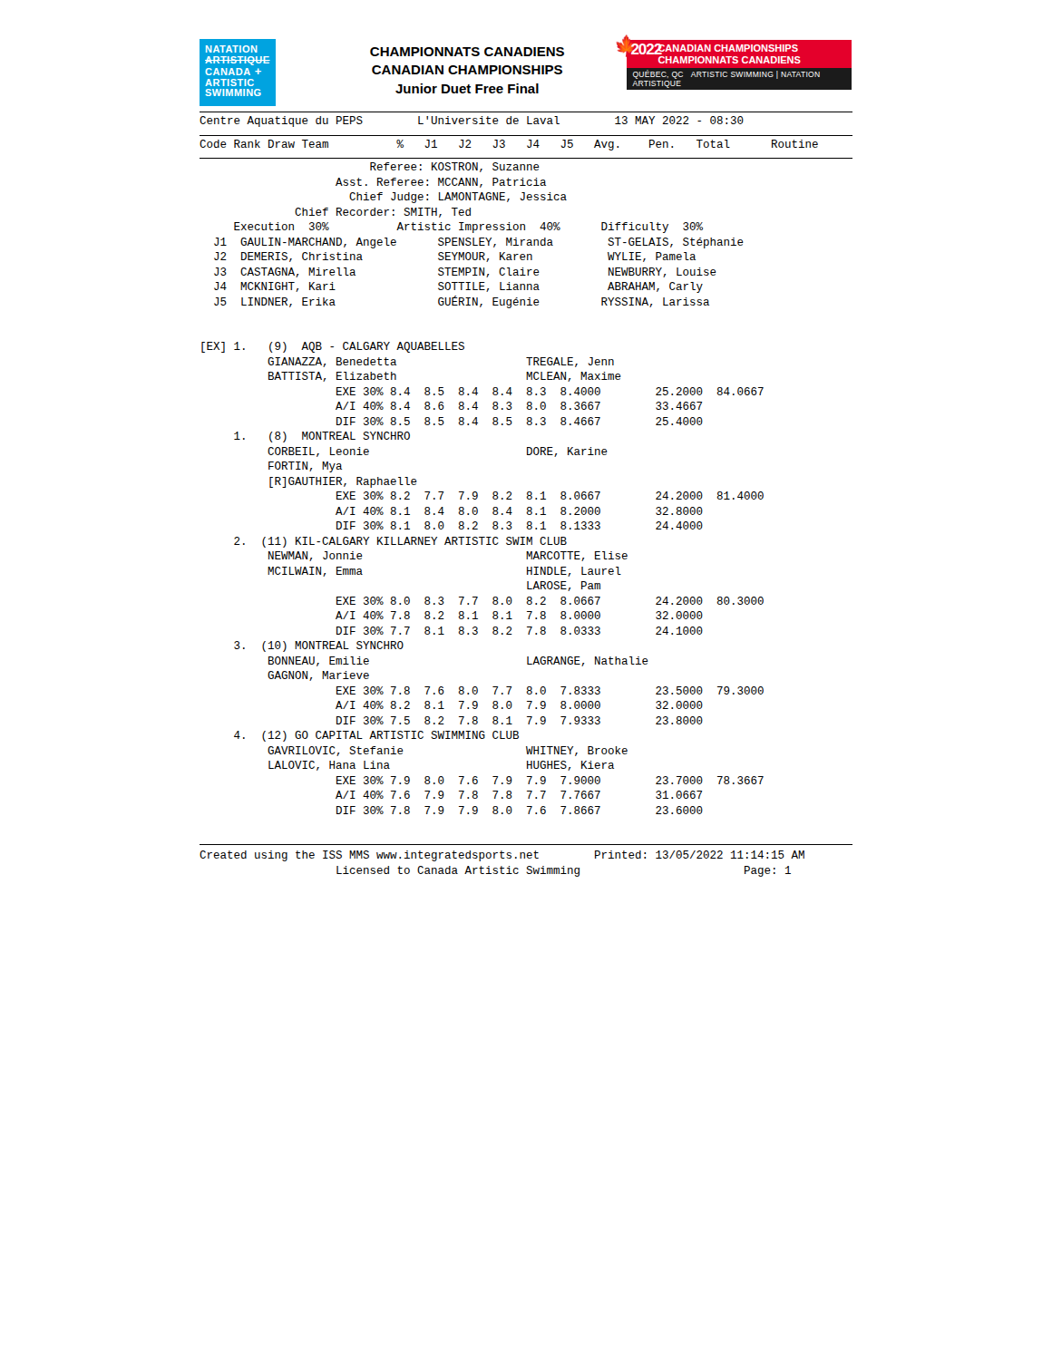NATATION
ARTISTIQUE
CANADA +
ARTISTIC
SWIMMING
CHAMPIONNATS CANADIENS
CANADIAN CHAMPIONSHIPS
Junior Duet Free Final
🍁 2022 CANADIAN CHAMPIONSHIPS
CHAMPIONNATS CANADIENS
QUÉBEC, QC ARTISTIC SWIMMING | NATATION ARTISTIQUE
Centre Aquatique du PEPS        L'Universite de Laval        13 MAY 2022 - 08:30
Code Rank Draw Team          %   J1   J2   J3   J4   J5   Avg.    Pen.   Total      Routine
                         Referee: KOSTRON, Suzanne
                    Asst. Referee: MCCANN, Patricia
                      Chief Judge: LAMONTAGNE, Jessica
              Chief Recorder: SMITH, Ted
     Execution  30%          Artistic Impression  40%      Difficulty  30%
  J1  GAULIN-MARCHAND, Angele      SPENSLEY, Miranda        ST-GELAIS, Stéphanie
  J2  DEMERIS, Christina           SEYMOUR, Karen           WYLIE, Pamela
  J3  CASTAGNA, Mirella            STEMPIN, Claire          NEWBURRY, Louise
  J4  MCKNIGHT, Kari               SOTTILE, Lianna          ABRAHAM, Carly
  J5  LINDNER, Erika               GUÉRIN, Eugénie         RYSSINA, Larissa


[EX] 1.   (9)  AQB - CALGARY AQUABELLES
          GIANAZZA, Benedetta                   TREGALE, Jenn
          BATTISTA, Elizabeth                   MCLEAN, Maxime
                    EXE 30% 8.4  8.5  8.4  8.4  8.3  8.4000        25.2000  84.0667
                    A/I 40% 8.4  8.6  8.4  8.3  8.0  8.3667        33.4667
                    DIF 30% 8.5  8.5  8.4  8.5  8.3  8.4667        25.4000
     1.   (8)  MONTREAL SYNCHRO
          CORBEIL, Leonie                       DORE, Karine
          FORTIN, Mya
          [R]GAUTHIER, Raphaelle
                    EXE 30% 8.2  7.7  7.9  8.2  8.1  8.0667        24.2000  81.4000
                    A/I 40% 8.1  8.4  8.0  8.4  8.1  8.2000        32.8000
                    DIF 30% 8.1  8.0  8.2  8.3  8.1  8.1333        24.4000
     2.  (11) KIL-CALGARY KILLARNEY ARTISTIC SWIM CLUB
          NEWMAN, Jonnie                        MARCOTTE, Elise
          MCILWAIN, Emma                        HINDLE, Laurel
                                                LAROSE, Pam
                    EXE 30% 8.0  8.3  7.7  8.0  8.2  8.0667        24.2000  80.3000
                    A/I 40% 7.8  8.2  8.1  8.1  7.8  8.0000        32.0000
                    DIF 30% 7.7  8.1  8.3  8.2  7.8  8.0333        24.1000
     3.  (10) MONTREAL SYNCHRO
          BONNEAU, Emilie                       LAGRANGE, Nathalie
          GAGNON, Marieve
                    EXE 30% 7.8  7.6  8.0  7.7  8.0  7.8333        23.5000  79.3000
                    A/I 40% 8.2  8.1  7.9  8.0  7.9  8.0000        32.0000
                    DIF 30% 7.5  8.2  7.8  8.1  7.9  7.9333        23.8000
     4.  (12) GO CAPITAL ARTISTIC SWIMMING CLUB
          GAVRILOVIC, Stefanie                  WHITNEY, Brooke
          LALOVIC, Hana Lina                    HUGHES, Kiera
                    EXE 30% 7.9  8.0  7.6  7.9  7.9  7.9000        23.7000  78.3667
                    A/I 40% 7.6  7.9  7.8  7.8  7.7  7.7667        31.0667
                    DIF 30% 7.8  7.9  7.9  8.0  7.6  7.8667        23.6000
Created using the ISS MMS www.integratedsports.net        Printed: 13/05/2022 11:14:15 AM
                    Licensed to Canada Artistic Swimming                        Page: 1